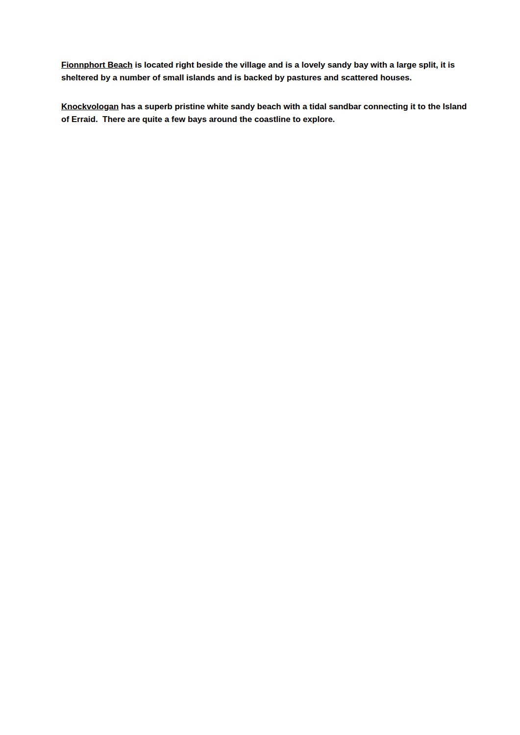Fionnphort Beach is located right beside the village and is a lovely sandy bay with a large split, it is sheltered by a number of small islands and is backed by pastures and scattered houses.
Knockvologan has a superb pristine white sandy beach with a tidal sandbar connecting it to the Island of Erraid. There are quite a few bays around the coastline to explore.